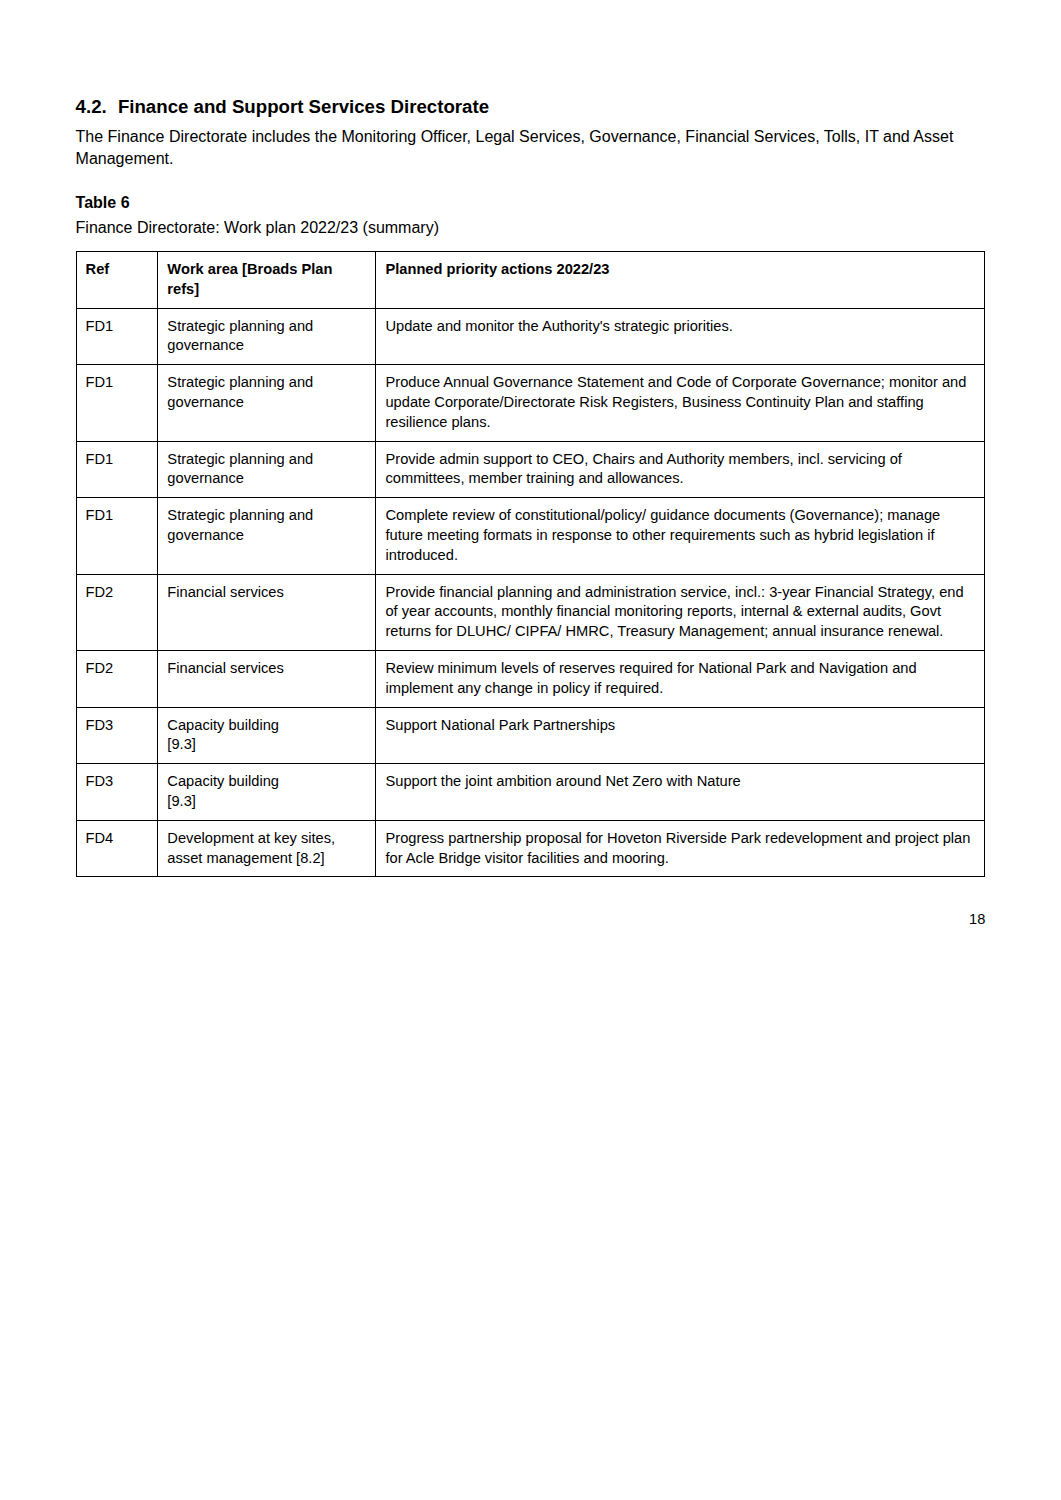4.2. Finance and Support Services Directorate
The Finance Directorate includes the Monitoring Officer, Legal Services, Governance, Financial Services, Tolls, IT and Asset Management.
Table 6
Finance Directorate: Work plan 2022/23 (summary)
| Ref | Work area [Broads Plan refs] | Planned priority actions 2022/23 |
| --- | --- | --- |
| FD1 | Strategic planning and governance | Update and monitor the Authority's strategic priorities. |
| FD1 | Strategic planning and governance | Produce Annual Governance Statement and Code of Corporate Governance; monitor and update Corporate/Directorate Risk Registers, Business Continuity Plan and staffing resilience plans. |
| FD1 | Strategic planning and governance | Provide admin support to CEO, Chairs and Authority members, incl. servicing of committees, member training and allowances. |
| FD1 | Strategic planning and governance | Complete review of constitutional/policy/ guidance documents (Governance); manage future meeting formats in response to other requirements such as hybrid legislation if introduced. |
| FD2 | Financial services | Provide financial planning and administration service, incl.: 3-year Financial Strategy, end of year accounts, monthly financial monitoring reports, internal & external audits, Govt returns for DLUHC/ CIPFA/ HMRC, Treasury Management; annual insurance renewal. |
| FD2 | Financial services | Review minimum levels of reserves required for National Park and Navigation and implement any change in policy if required. |
| FD3 | Capacity building [9.3] | Support National Park Partnerships |
| FD3 | Capacity building [9.3] | Support the joint ambition around Net Zero with Nature |
| FD4 | Development at key sites, asset management [8.2] | Progress partnership proposal for Hoveton Riverside Park redevelopment and project plan for Acle Bridge visitor facilities and mooring. |
18